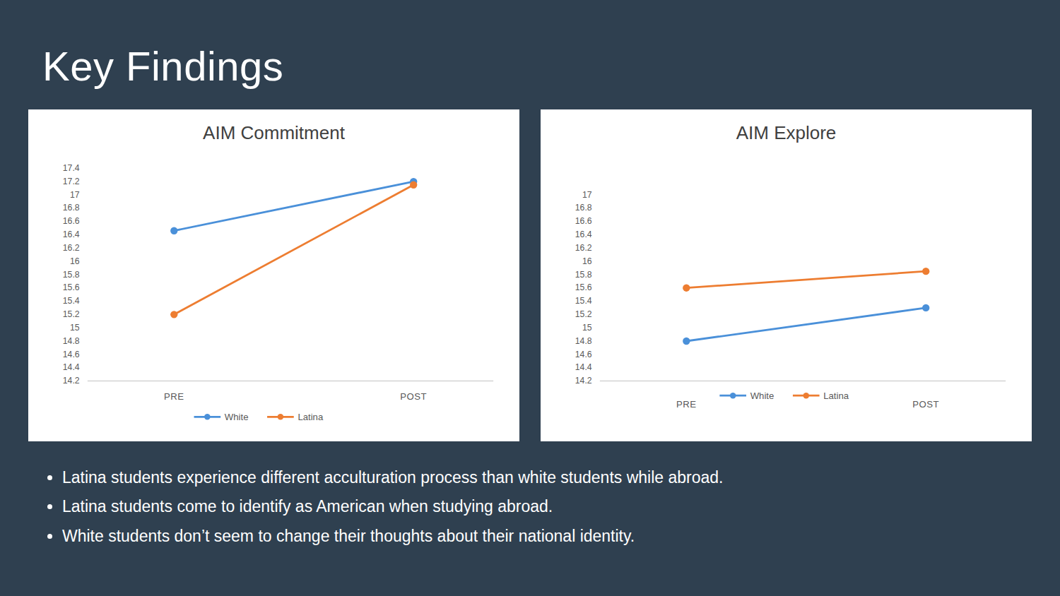Key Findings
AIM Commitment
17.4 17.2 17 16.8 16.6 16.4 16.2 16 15.8 15.6 15.4 15.2 15 14.8 14.6 14.4 14.2 PRE POST White Latina
AIM Explore
17 16.8 16.6 16.4 16.2 16 15.8 15.6 15.4 15.2 15 14.8 14.6 14.4 14.2 PRE POST White Latina
Latina students experience different acculturation process than white students while abroad.
Latina students come to identify as American when studying abroad.
White students don’t seem to change their thoughts about their national identity.